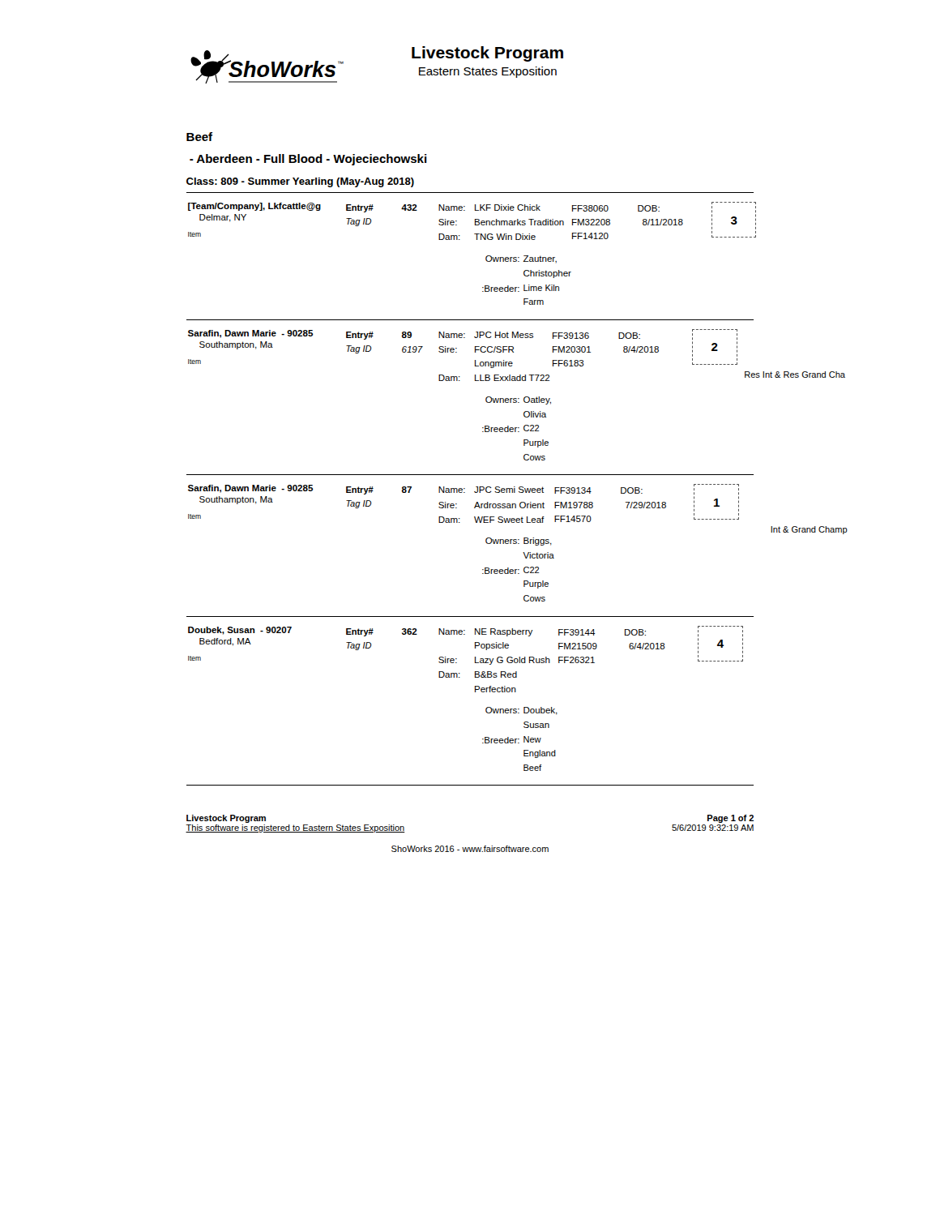ShoWorks ™
Livestock Program
Eastern States Exposition
Beef
- Aberdeen - Full Blood - Wojeciechowski
Class: 809 - Summer Yearling (May-Aug 2018)
[Team/Company], Lkfcattle@g
Delmar, NY
Item
Entry#
Tag ID
432
Name:
LKF Dixie Chick
Sire:
Benchmarks Tradition
Dam:
TNG Win Dixie
Owners:
Zautner, Christopher
:Breeder:
Lime Kiln Farm
FF38060
FM32208
FF14120
DOB:
8/11/2018
3
Sarafin, Dawn Marie - 90285
Southampton, Ma
Item
Entry#
Tag ID
89
6197
Name:
JPC Hot Mess
Sire:
FCC/SFR Longmire
Dam:
LLB Exxladd T722
Owners:
Oatley, Olivia
:Breeder:
C22 Purple Cows
FF39136
FM20301
FF6183
DOB:
8/4/2018
2
Res Int & Res Grand Cha
Sarafin, Dawn Marie - 90285
Southampton, Ma
Item
Entry#
Tag ID
87
Name:
JPC Semi Sweet
Sire:
Ardrossan Orient
Dam:
WEF Sweet Leaf
Owners:
Briggs, Victoria
:Breeder:
C22 Purple Cows
FF39134
FM19788
FF14570
DOB:
7/29/2018
1
Int & Grand Champ
Doubek, Susan - 90207
Bedford, MA
Item
Entry#
Tag ID
362
Name:
NE Raspberry Popsicle
Sire:
Lazy G Gold Rush
Dam:
B&Bs Red Perfection
Owners:
Doubek, Susan
:Breeder:
New England Beef
FF39144
FM21509
FF26321
DOB:
6/4/2018
4
Livestock Program
Page 1 of 2
This software is registered to Eastern States Exposition
5/6/2019 9:32:19 AM
ShoWorks 2016 - www.fairsoftware.com